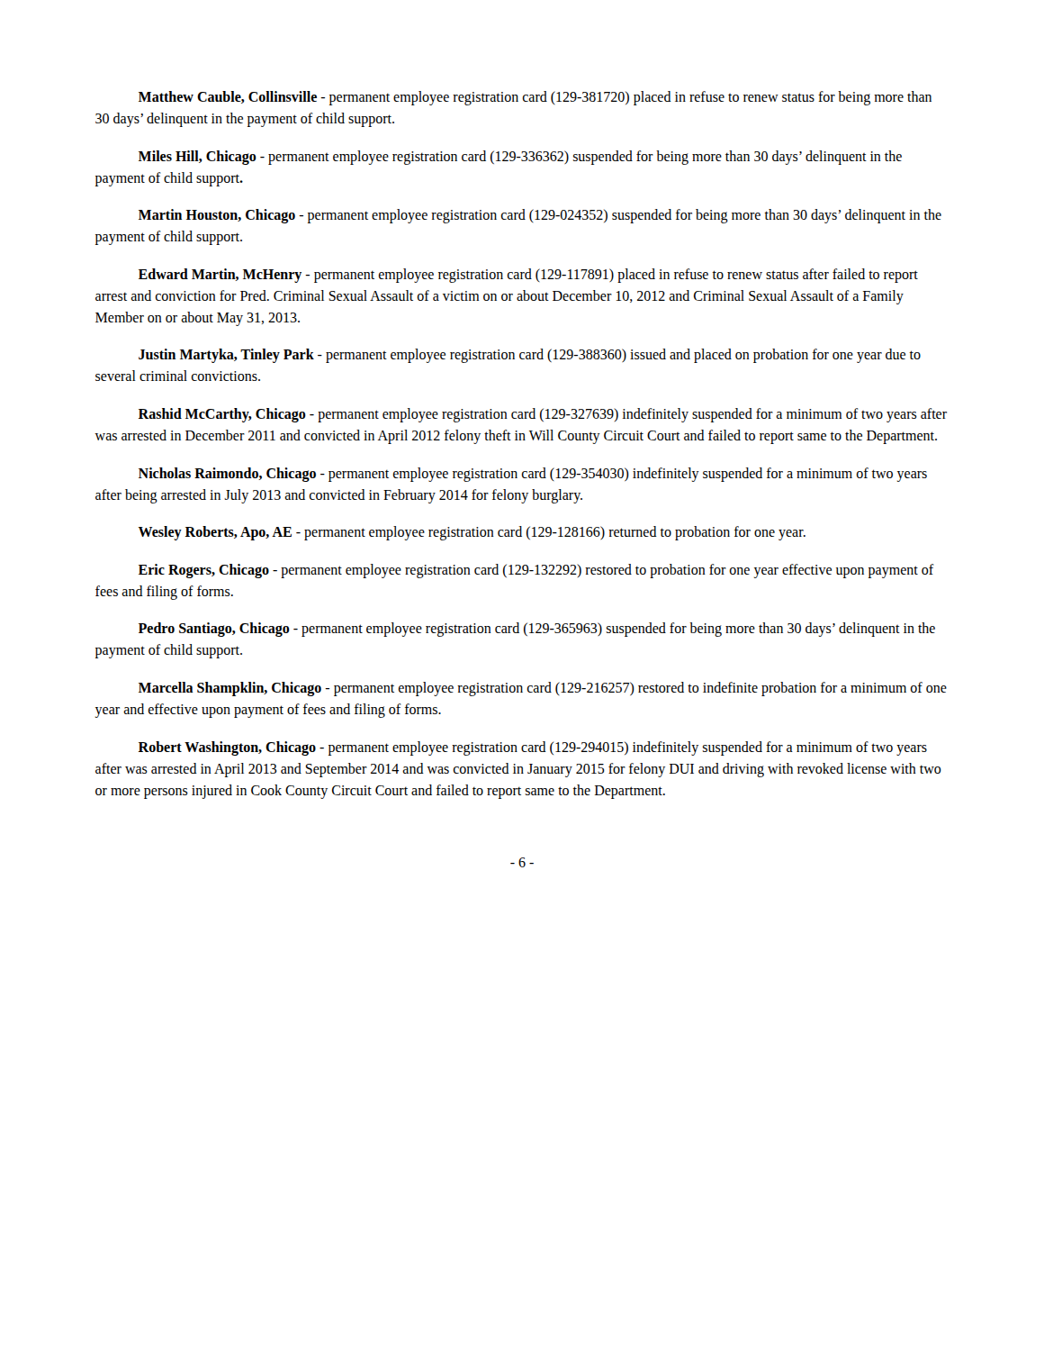Matthew Cauble, Collinsville - permanent employee registration card (129-381720) placed in refuse to renew status for being more than 30 days’ delinquent in the payment of child support.
Miles Hill, Chicago - permanent employee registration card (129-336362) suspended for being more than 30 days’ delinquent in the payment of child support.
Martin Houston, Chicago - permanent employee registration card (129-024352) suspended for being more than 30 days’ delinquent in the payment of child support.
Edward Martin, McHenry - permanent employee registration card (129-117891) placed in refuse to renew status after failed to report arrest and conviction for Pred. Criminal Sexual Assault of a victim on or about December 10, 2012 and Criminal Sexual Assault of a Family Member on or about May 31, 2013.
Justin Martyka, Tinley Park - permanent employee registration card (129-388360) issued and placed on probation for one year due to several criminal convictions.
Rashid McCarthy, Chicago - permanent employee registration card (129-327639) indefinitely suspended for a minimum of two years after was arrested in December 2011 and convicted in April 2012 felony theft in Will County Circuit Court and failed to report same to the Department.
Nicholas Raimondo, Chicago - permanent employee registration card (129-354030) indefinitely suspended for a minimum of two years after being arrested in July 2013 and convicted in February 2014 for felony burglary.
Wesley Roberts, Apo, AE - permanent employee registration card (129-128166) returned to probation for one year.
Eric Rogers, Chicago - permanent employee registration card (129-132292) restored to probation for one year effective upon payment of fees and filing of forms.
Pedro Santiago, Chicago - permanent employee registration card (129-365963) suspended for being more than 30 days’ delinquent in the payment of child support.
Marcella Shampklin, Chicago - permanent employee registration card (129-216257) restored to indefinite probation for a minimum of one year and effective upon payment of fees and filing of forms.
Robert Washington, Chicago - permanent employee registration card (129-294015) indefinitely suspended for a minimum of two years after was arrested in April 2013 and September 2014 and was convicted in January 2015 for felony DUI and driving with revoked license with two or more persons injured in Cook County Circuit Court and failed to report same to the Department.
- 6 -